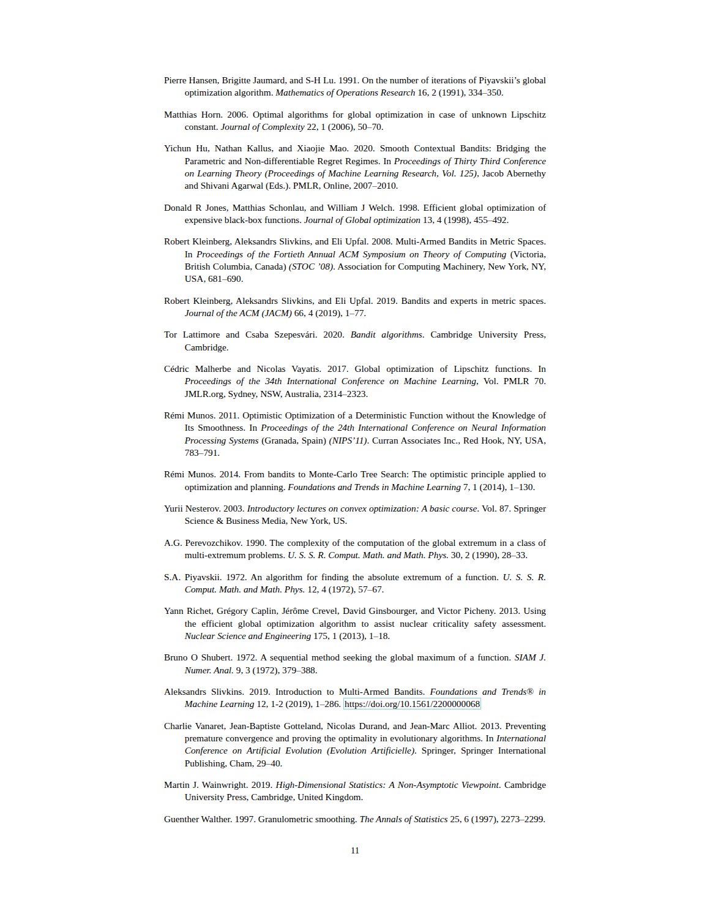Pierre Hansen, Brigitte Jaumard, and S-H Lu. 1991. On the number of iterations of Piyavskii’s global optimization algorithm. Mathematics of Operations Research 16, 2 (1991), 334–350.
Matthias Horn. 2006. Optimal algorithms for global optimization in case of unknown Lipschitz constant. Journal of Complexity 22, 1 (2006), 50–70.
Yichun Hu, Nathan Kallus, and Xiaojie Mao. 2020. Smooth Contextual Bandits: Bridging the Parametric and Non-differentiable Regret Regimes. In Proceedings of Thirty Third Conference on Learning Theory (Proceedings of Machine Learning Research, Vol. 125), Jacob Abernethy and Shivani Agarwal (Eds.). PMLR, Online, 2007–2010.
Donald R Jones, Matthias Schonlau, and William J Welch. 1998. Efficient global optimization of expensive black-box functions. Journal of Global optimization 13, 4 (1998), 455–492.
Robert Kleinberg, Aleksandrs Slivkins, and Eli Upfal. 2008. Multi-Armed Bandits in Metric Spaces. In Proceedings of the Fortieth Annual ACM Symposium on Theory of Computing (Victoria, British Columbia, Canada) (STOC ’08). Association for Computing Machinery, New York, NY, USA, 681–690.
Robert Kleinberg, Aleksandrs Slivkins, and Eli Upfal. 2019. Bandits and experts in metric spaces. Journal of the ACM (JACM) 66, 4 (2019), 1–77.
Tor Lattimore and Csaba Szepesvári. 2020. Bandit algorithms. Cambridge University Press, Cambridge.
Cédric Malherbe and Nicolas Vayatis. 2017. Global optimization of Lipschitz functions. In Proceedings of the 34th International Conference on Machine Learning, Vol. PMLR 70. JMLR.org, Sydney, NSW, Australia, 2314–2323.
Rémi Munos. 2011. Optimistic Optimization of a Deterministic Function without the Knowledge of Its Smoothness. In Proceedings of the 24th International Conference on Neural Information Processing Systems (Granada, Spain) (NIPS’11). Curran Associates Inc., Red Hook, NY, USA, 783–791.
Rémi Munos. 2014. From bandits to Monte-Carlo Tree Search: The optimistic principle applied to optimization and planning. Foundations and Trends in Machine Learning 7, 1 (2014), 1–130.
Yurii Nesterov. 2003. Introductory lectures on convex optimization: A basic course. Vol. 87. Springer Science & Business Media, New York, US.
A.G. Perevozchikov. 1990. The complexity of the computation of the global extremum in a class of multi-extremum problems. U. S. S. R. Comput. Math. and Math. Phys. 30, 2 (1990), 28–33.
S.A. Piyavskii. 1972. An algorithm for finding the absolute extremum of a function. U. S. S. R. Comput. Math. and Math. Phys. 12, 4 (1972), 57–67.
Yann Richet, Grégory Caplin, Jérôme Crevel, David Ginsbourger, and Victor Picheny. 2013. Using the efficient global optimization algorithm to assist nuclear criticality safety assessment. Nuclear Science and Engineering 175, 1 (2013), 1–18.
Bruno O Shubert. 1972. A sequential method seeking the global maximum of a function. SIAM J. Numer. Anal. 9, 3 (1972), 379–388.
Aleksandrs Slivkins. 2019. Introduction to Multi-Armed Bandits. Foundations and Trends® in Machine Learning 12, 1-2 (2019), 1–286. https://doi.org/10.1561/2200000068
Charlie Vanaret, Jean-Baptiste Gotteland, Nicolas Durand, and Jean-Marc Alliot. 2013. Preventing premature convergence and proving the optimality in evolutionary algorithms. In International Conference on Artificial Evolution (Evolution Artificielle). Springer, Springer International Publishing, Cham, 29–40.
Martin J. Wainwright. 2019. High-Dimensional Statistics: A Non-Asymptotic Viewpoint. Cambridge University Press, Cambridge, United Kingdom.
Guenther Walther. 1997. Granulometric smoothing. The Annals of Statistics 25, 6 (1997), 2273–2299.
11